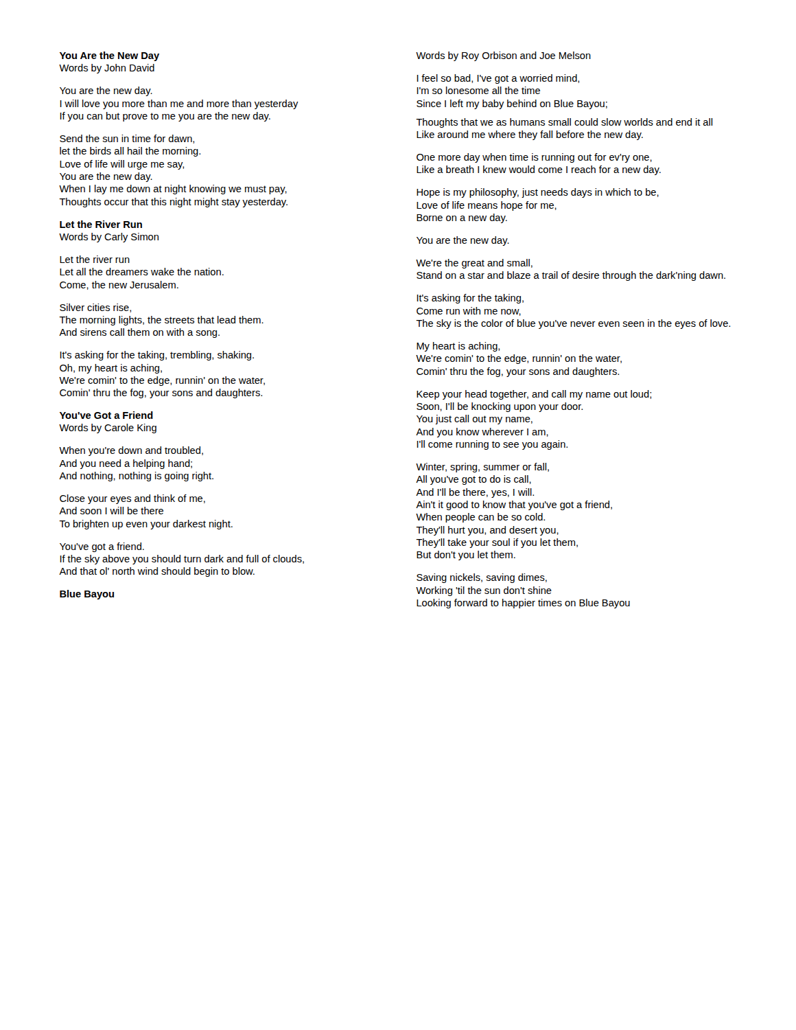You Are the New Day
Words by John David
You are the new day.
I will love you more than me and more than yesterday
If you can but prove to me you are the new day.
Send the sun in time for dawn,
let the birds all hail the morning.
Love of life will urge me say,
You are the new day.
When I lay me down at night knowing we must pay,
Thoughts occur that this night might stay yesterday.
Let the River Run
Words by Carly Simon
Let the river run
Let all the dreamers wake the nation.
Come, the new Jerusalem.
Silver cities rise,
The morning lights, the streets that lead them.
And sirens call them on with a song.
It's asking for the taking, trembling, shaking.
Oh, my heart is aching,
We're comin' to the edge, runnin' on the water,
Comin' thru the fog, your sons and daughters.
You've Got a Friend
Words by Carole King
When you're down and troubled,
And you need a helping hand;
And nothing, nothing is going right.
Close your eyes and think of me,
And soon I will be there
To brighten up even your darkest night.
You've got a friend.
If the sky above you should turn dark and full of clouds,
And that ol' north wind should begin to blow.
Blue Bayou
Words by Roy Orbison and Joe Melson
I feel so bad, I've got a worried mind,
I'm so lonesome all the time
Since I left my baby behind on Blue Bayou;
Thoughts that we as humans small could slow worlds and end it all
Like around me where they fall before the new day.
One more day when time is running out for ev'ry one,
Like a breath I knew would come I reach for a new day.
Hope is my philosophy, just needs days in which to be,
Love of life means hope for me,
Borne on a new day.
You are the new day.
We're the great and small,
Stand on a star and blaze a trail of desire through the dark'ning dawn.
It's asking for the taking,
Come run with me now,
The sky is the color of blue you've never even seen in the eyes of love.
My heart is aching,
We're comin' to the edge, runnin' on the water,
Comin' thru the fog, your sons and daughters.
Keep your head together, and call my name out loud;
Soon, I'll be knocking upon your door.
You just call out my name,
And you know wherever I am,
I'll come running to see you again.
Winter, spring, summer or fall,
All you've got to do is call,
And I'll be there, yes, I will.
Ain't it good to know that you've got a friend,
When people can be so cold.
They'll hurt you, and desert you,
They'll take your soul if you let them,
But don't you let them.
Saving nickels, saving dimes,
Working 'til the sun don't shine
Looking forward to happier times on Blue Bayou